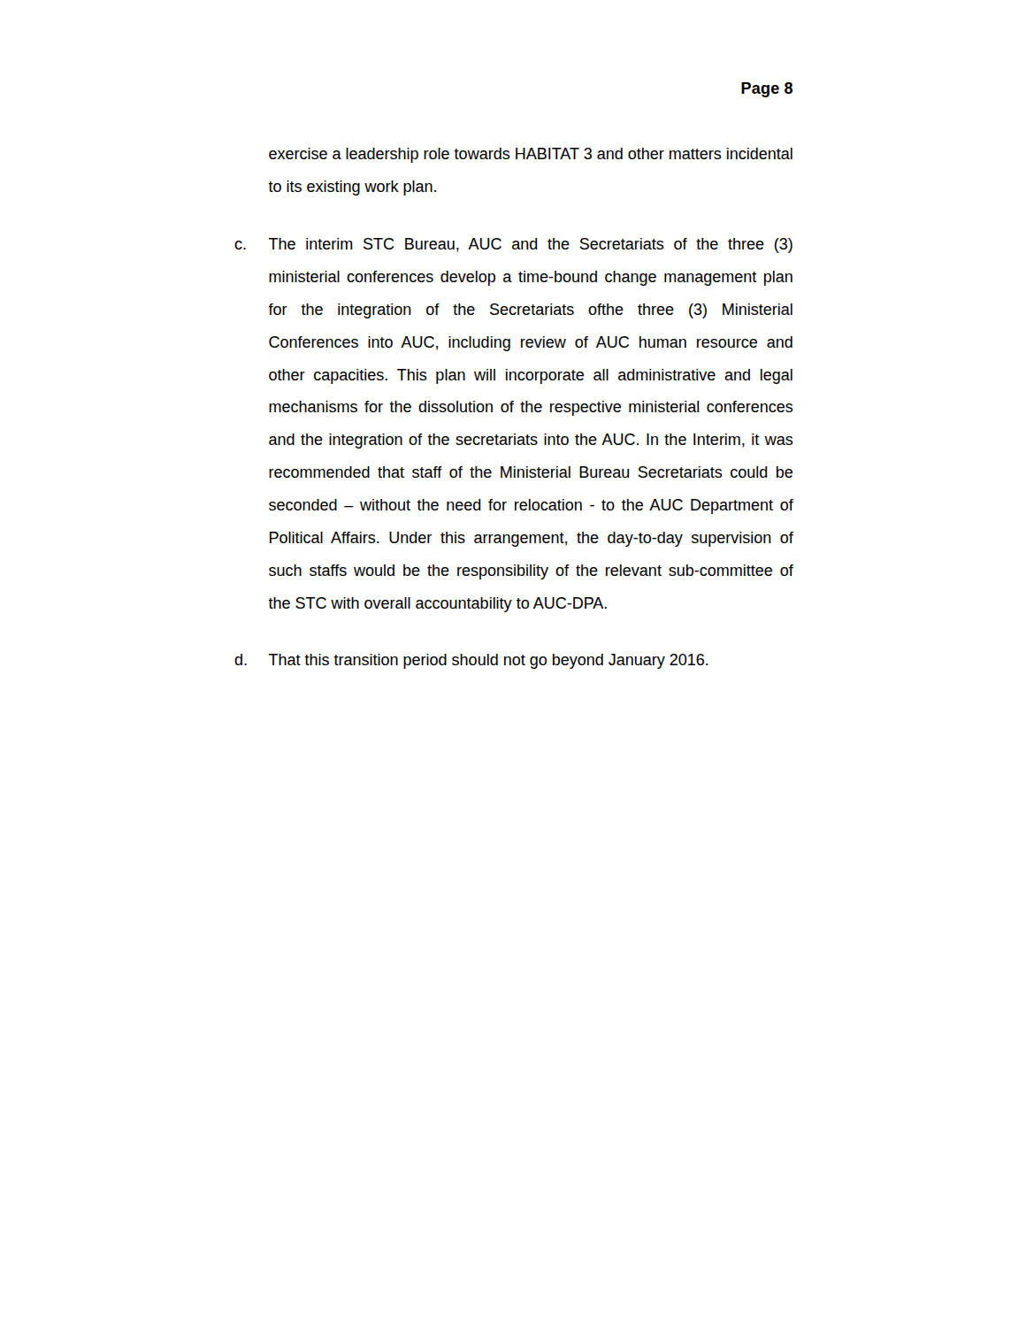Page 8
exercise a leadership role towards HABITAT 3 and other matters incidental to its existing work plan.
c.
The interim STC Bureau, AUC and the Secretariats of the three (3) ministerial conferences develop a time-bound change management plan for the integration of the Secretariats ofthe three (3) Ministerial Conferences into AUC, including review of AUC human resource and other capacities. This plan will incorporate all administrative and legal mechanisms for the dissolution of the respective ministerial conferences and the integration of the secretariats into the AUC. In the Interim, it was recommended that staff of the Ministerial Bureau Secretariats could be seconded – without the need for relocation - to the AUC Department of Political Affairs. Under this arrangement, the day-to-day supervision of such staffs would be the responsibility of the relevant sub-committee of the STC with overall accountability to AUC-DPA.
d.
That this transition period should not go beyond January 2016.